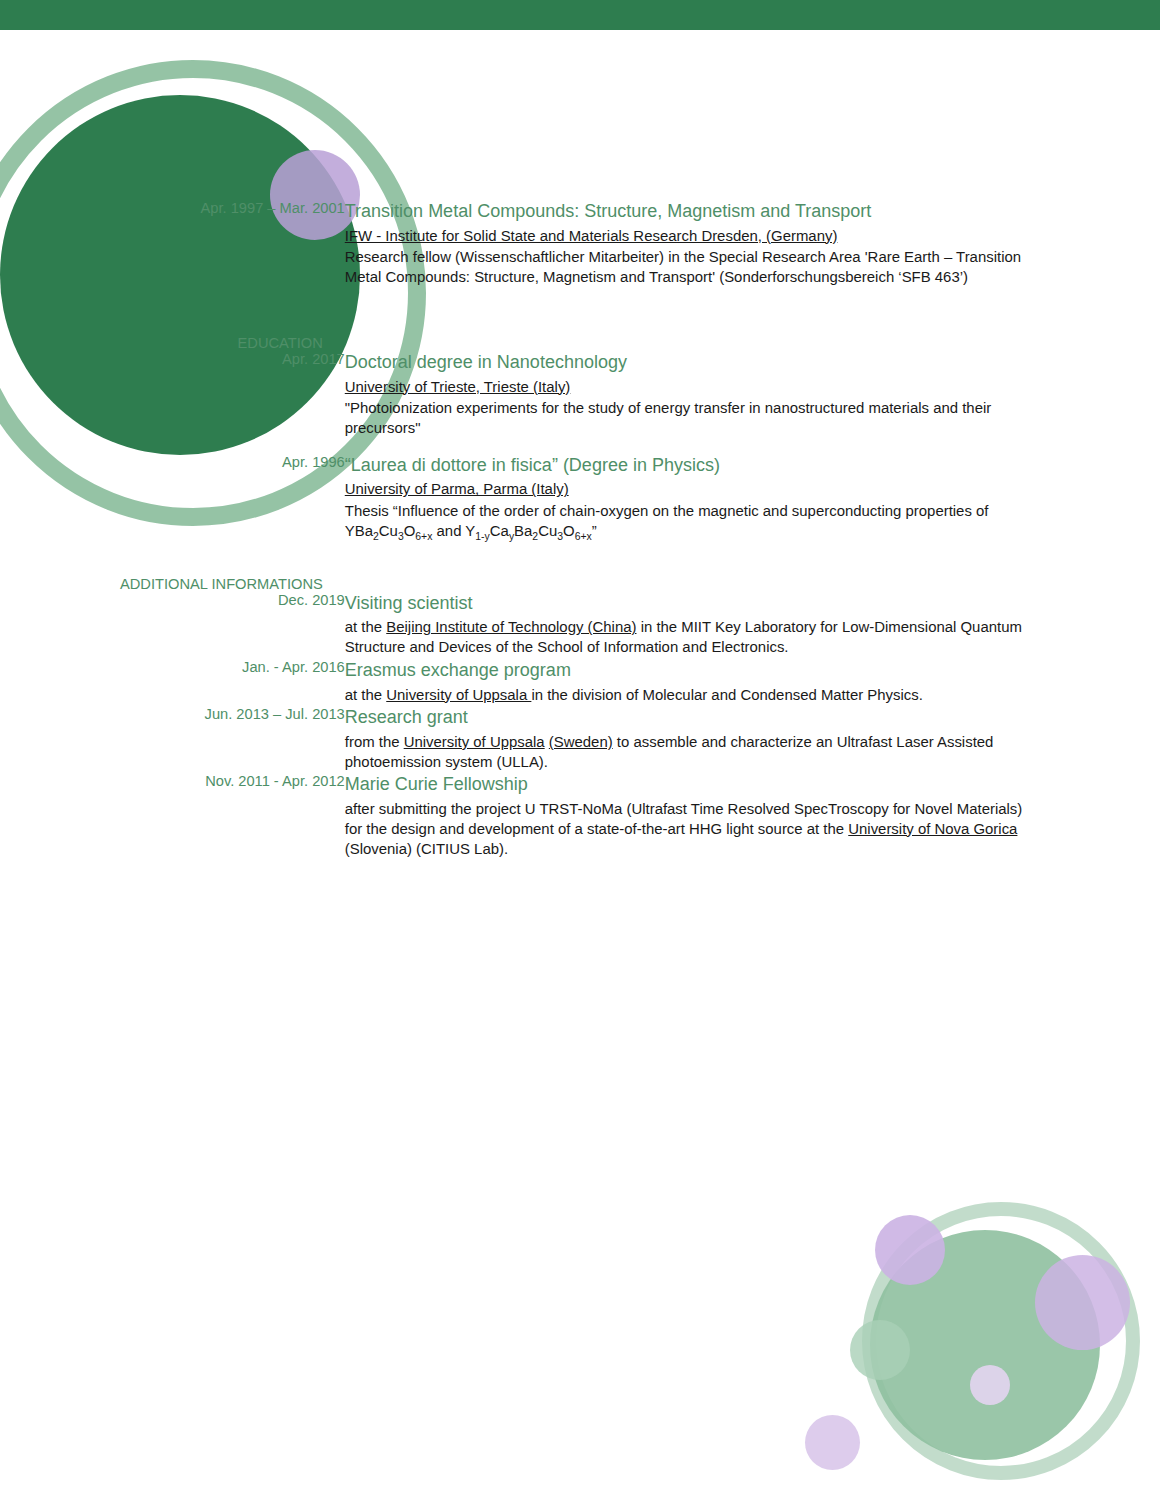| Apr. 1997 – Mar. 2001 | Transition Metal Compounds: Structure, Magnetism and Transport IFW - Institute for Solid State and Materials Research Dresden, (Germany) Research fellow (Wissenschaftlicher Mitarbeiter) in the Special Research Area 'Rare Earth – Transition Metal Compounds: Structure, Magnetism and Transport' (Sonderforschungsbereich ‘SFB 463’) |
| EDUCATION | |
| Apr. 2017 | Doctoral degree in Nanotechnology University of Trieste, Trieste (Italy) "Photoionization experiments for the study of energy transfer in nanostructured materials and their precursors" |
| Apr. 1996 | “Laurea di dottore in fisica” (Degree in Physics) University of Parma, Parma (Italy) Thesis “Influence of the order of chain-oxygen on the magnetic and superconducting properties of YBa 2 Cu 3 O 6+x and Y 1-y Ca y Ba 2 Cu 3 O 6+x ” |
| ADDITIONAL INFORMATIONS | |
| Dec. 2019 | Visiting scientist at the Beijing Institute of Technology (China) in the MIIT Key Laboratory for Low-Dimensional Quantum Structure and Devices of the School of Information and Electronics. |
| Jan. - Apr. 2016 | Erasmus exchange program at the University of Uppsala in the division of Molecular and Condensed Matter Physics. |
| Jun. 2013 – Jul. 2013 | Research grant from the University of Uppsala (Sweden) to assemble and characterize an Ultrafast Laser Assisted photoemission system (ULLA). |
| Nov. 2011 - Apr. 2012 | Marie Curie Fellowship after submitting the project U TRST-NoMa (Ultrafast Time Resolved SpecTroscopy for Novel Materials) for the design and development of a state-of-the-art HHG light source at the University of Nova Gorica (Slovenia) (CITIUS Lab). |